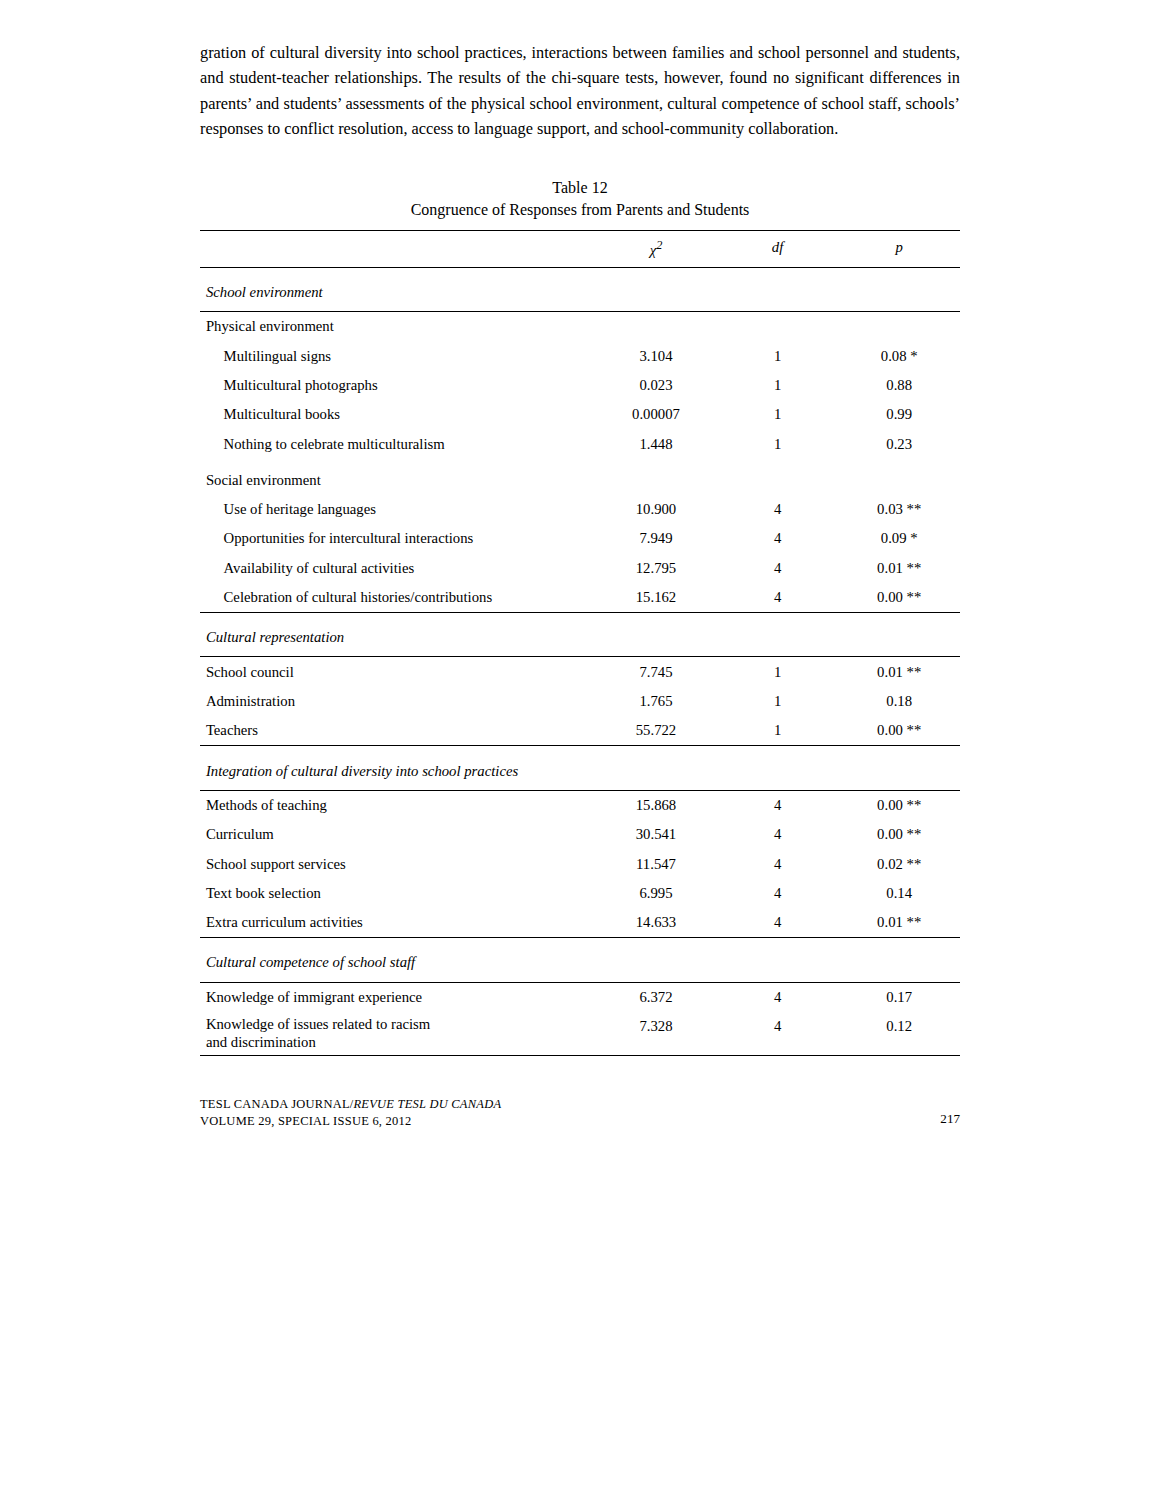gration of cultural diversity into school practices, interactions between families and school personnel and students, and student-teacher relationships. The results of the chi-square tests, however, found no significant differences in parents’ and students’ assessments of the physical school environment, cultural competence of school staff, schools’ responses to conflict resolution, access to language support, and school-community collaboration.
Table 12
Congruence of Responses from Parents and Students
| | χ 2 | df | p |
| --- | --- | --- | --- |
| School environment | | | |
| Physical environment | | | |
| Multilingual signs | 3.104 | 1 | 0.08 * |
| Multicultural photographs | 0.023 | 1 | 0.88 |
| Multicultural books | 0.00007 | 1 | 0.99 |
| Nothing to celebrate multiculturalism | 1.448 | 1 | 0.23 |
| Social environment | | | |
| Use of heritage languages | 10.900 | 4 | 0.03 ** |
| Opportunities for intercultural interactions | 7.949 | 4 | 0.09 * |
| Availability of cultural activities | 12.795 | 4 | 0.01 ** |
| Celebration of cultural histories/contributions | 15.162 | 4 | 0.00 ** |
| Cultural representation | | | |
| School council | 7.745 | 1 | 0.01 ** |
| Administration | 1.765 | 1 | 0.18 |
| Teachers | 55.722 | 1 | 0.00 ** |
| Integration of cultural diversity into school practices | | | |
| Methods of teaching | 15.868 | 4 | 0.00 ** |
| Curriculum | 30.541 | 4 | 0.00 ** |
| School support services | 11.547 | 4 | 0.02 ** |
| Text book selection | 6.995 | 4 | 0.14 |
| Extra curriculum activities | 14.633 | 4 | 0.01 ** |
| Cultural competence of school staff | | | |
| Knowledge of immigrant experience | 6.372 | 4 | 0.17 |
| Knowledge of issues related to racism and discrimination | 7.328 | 4 | 0.12 |
TESL CANADA JOURNAL/REVUE TESL DU CANADA
VOLUME 29, SPECIAL ISSUE 6, 2012
217